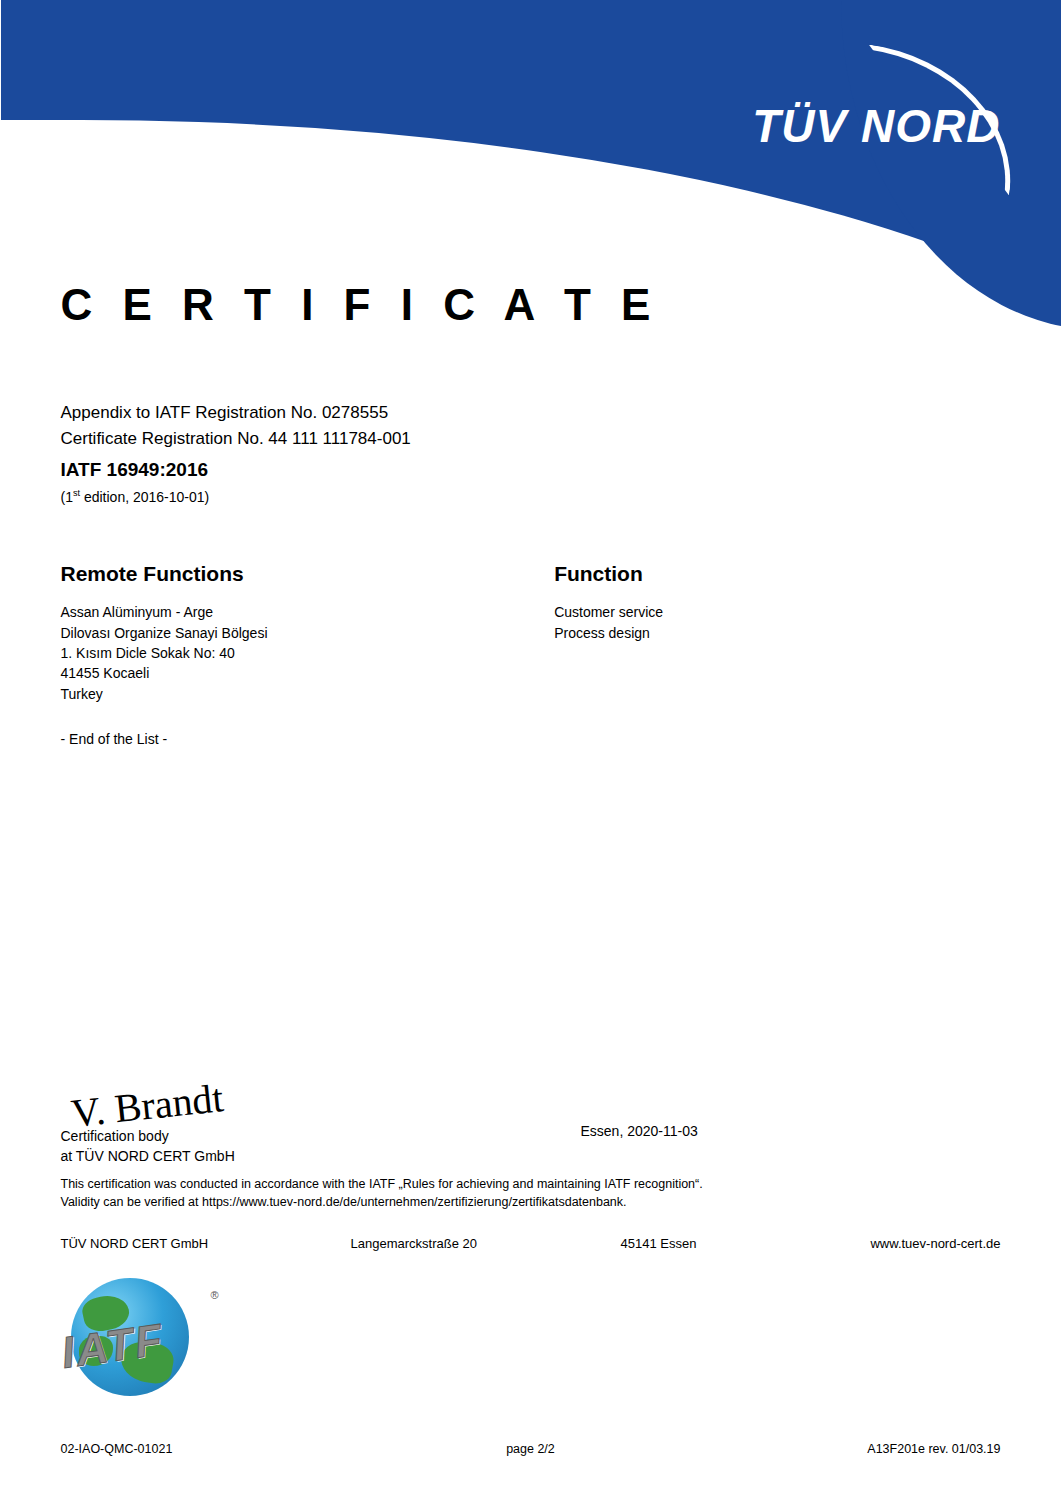TÜV NORD
C E R T I F I C A T E
Appendix to IATF Registration No. 0278555
Certificate Registration No. 44 111 111784-001
IATF 16949:2016
(1st edition, 2016-10-01)
Remote Functions
Assan Alüminyum - Arge
Dilovası Organize Sanayi Bölgesi
1. Kısım Dicle Sokak No: 40
41455 Kocaeli
Turkey
- End of the List -
Function
Customer service
Process design
V. Brandt
Certification body
at TÜV NORD CERT GmbH
Essen, 2020-11-03
This certification was conducted in accordance with the IATF „Rules for achieving and maintaining IATF recognition“.
Validity can be verified at https://www.tuev-nord.de/de/unternehmen/zertifizierung/zertifikatsdatenbank.
| TÜV NORD CERT GmbH | Langemarckstraße 20 | 45141 Essen | www.tuev-nord-cert.de |
IATF
®
| 02-IAO-QMC-01021 | page 2/2 | A13F201e rev. 01/03.19 |